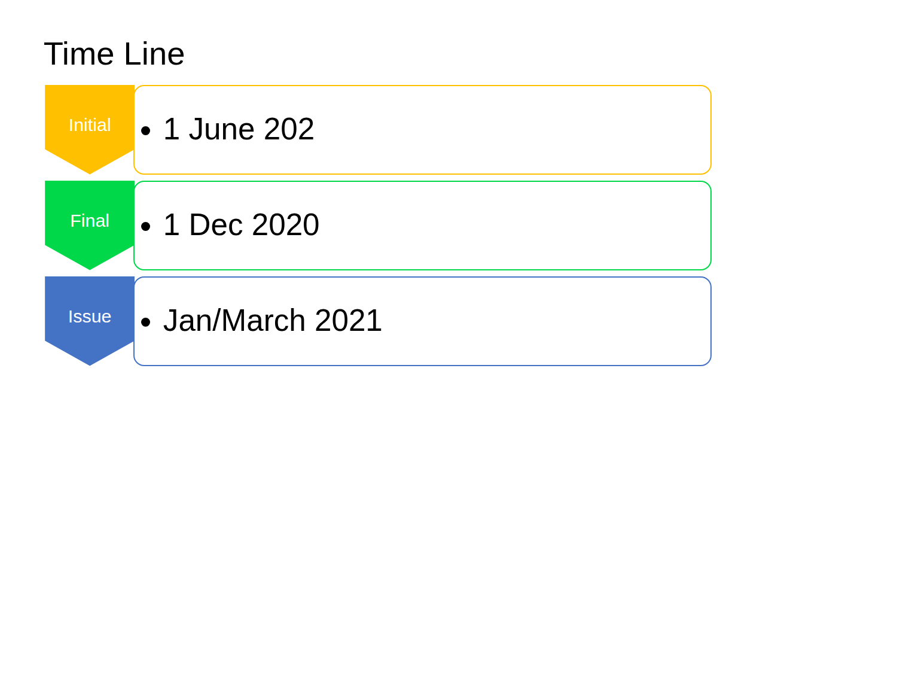Time Line
Initial
1 June 202
Final
1 Dec 2020
Issue
Jan/March 2021